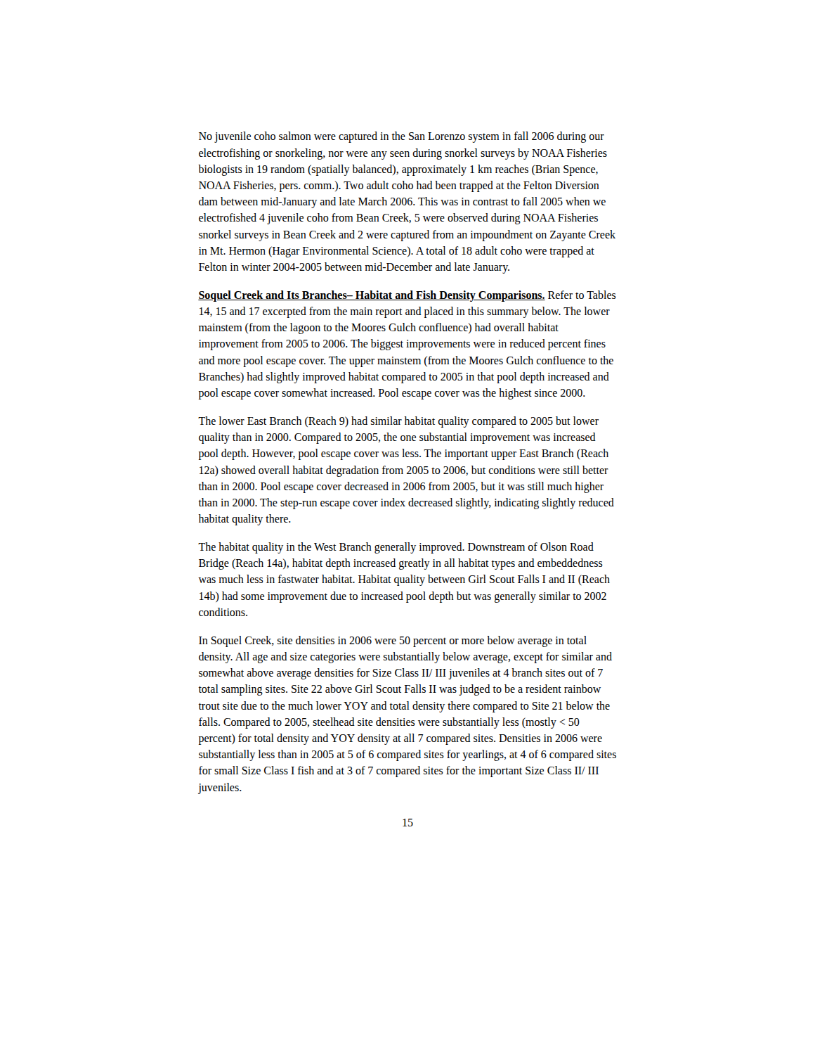No juvenile coho salmon were captured in the San Lorenzo system in fall 2006 during our electrofishing or snorkeling, nor were any seen during snorkel surveys by NOAA Fisheries biologists in 19 random (spatially balanced), approximately 1 km reaches (Brian Spence, NOAA Fisheries, pers. comm.). Two adult coho had been trapped at the Felton Diversion dam between mid-January and late March 2006. This was in contrast to fall 2005 when we electrofished 4 juvenile coho from Bean Creek, 5 were observed during NOAA Fisheries snorkel surveys in Bean Creek and 2 were captured from an impoundment on Zayante Creek in Mt. Hermon (Hagar Environmental Science). A total of 18 adult coho were trapped at Felton in winter 2004-2005 between mid-December and late January.
Soquel Creek and Its Branches– Habitat and Fish Density Comparisons. Refer to Tables 14, 15 and 17 excerpted from the main report and placed in this summary below. The lower mainstem (from the lagoon to the Moores Gulch confluence) had overall habitat improvement from 2005 to 2006. The biggest improvements were in reduced percent fines and more pool escape cover. The upper mainstem (from the Moores Gulch confluence to the Branches) had slightly improved habitat compared to 2005 in that pool depth increased and pool escape cover somewhat increased. Pool escape cover was the highest since 2000.
The lower East Branch (Reach 9) had similar habitat quality compared to 2005 but lower quality than in 2000. Compared to 2005, the one substantial improvement was increased pool depth. However, pool escape cover was less. The important upper East Branch (Reach 12a) showed overall habitat degradation from 2005 to 2006, but conditions were still better than in 2000. Pool escape cover decreased in 2006 from 2005, but it was still much higher than in 2000. The step-run escape cover index decreased slightly, indicating slightly reduced habitat quality there.
The habitat quality in the West Branch generally improved. Downstream of Olson Road Bridge (Reach 14a), habitat depth increased greatly in all habitat types and embeddedness was much less in fastwater habitat. Habitat quality between Girl Scout Falls I and II (Reach 14b) had some improvement due to increased pool depth but was generally similar to 2002 conditions.
In Soquel Creek, site densities in 2006 were 50 percent or more below average in total density. All age and size categories were substantially below average, except for similar and somewhat above average densities for Size Class II/ III juveniles at 4 branch sites out of 7 total sampling sites. Site 22 above Girl Scout Falls II was judged to be a resident rainbow trout site due to the much lower YOY and total density there compared to Site 21 below the falls. Compared to 2005, steelhead site densities were substantially less (mostly < 50 percent) for total density and YOY density at all 7 compared sites. Densities in 2006 were substantially less than in 2005 at 5 of 6 compared sites for yearlings, at 4 of 6 compared sites for small Size Class I fish and at 3 of 7 compared sites for the important Size Class II/ III juveniles.
15